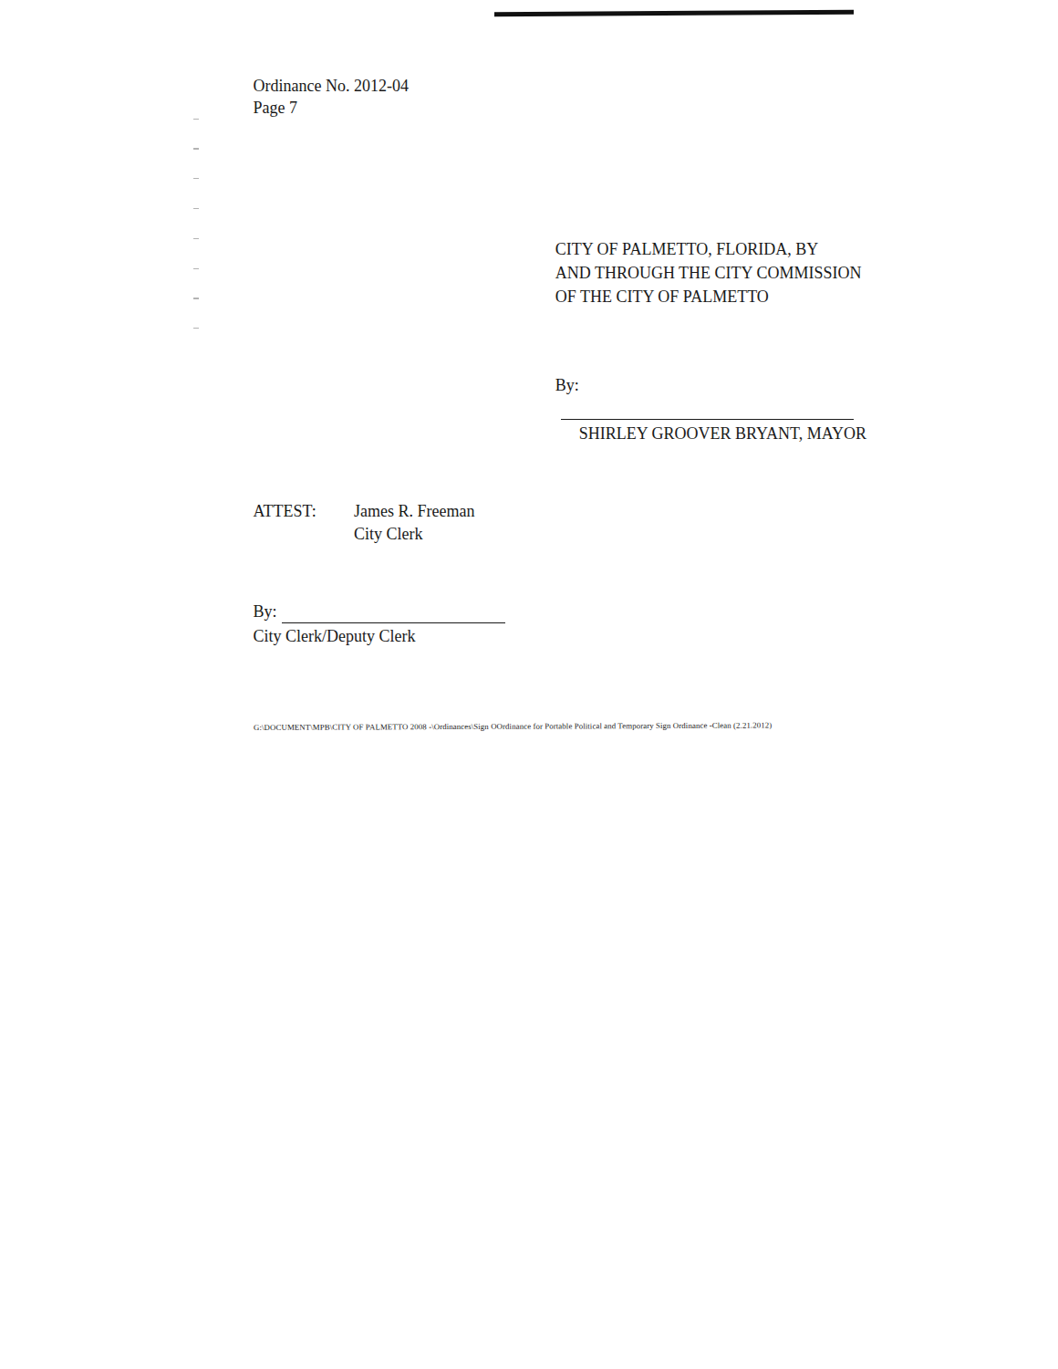Ordinance No. 2012-04 Page 7
CITY OF PALMETTO, FLORIDA, BY AND THROUGH THE CITY COMMISSION OF THE CITY OF PALMETTO
By:
SHIRLEY GROOVER BRYANT, MAYOR
ATTEST: James R. Freeman City Clerk
By:
City Clerk/Deputy Clerk
G:\DOCUMENT\MPB\CITY OF PALMETTO 2008 -\Ordinances\Sign OOrdinance for Portable Political and Temporary Sign Ordinance -Clean (2.21.2012)